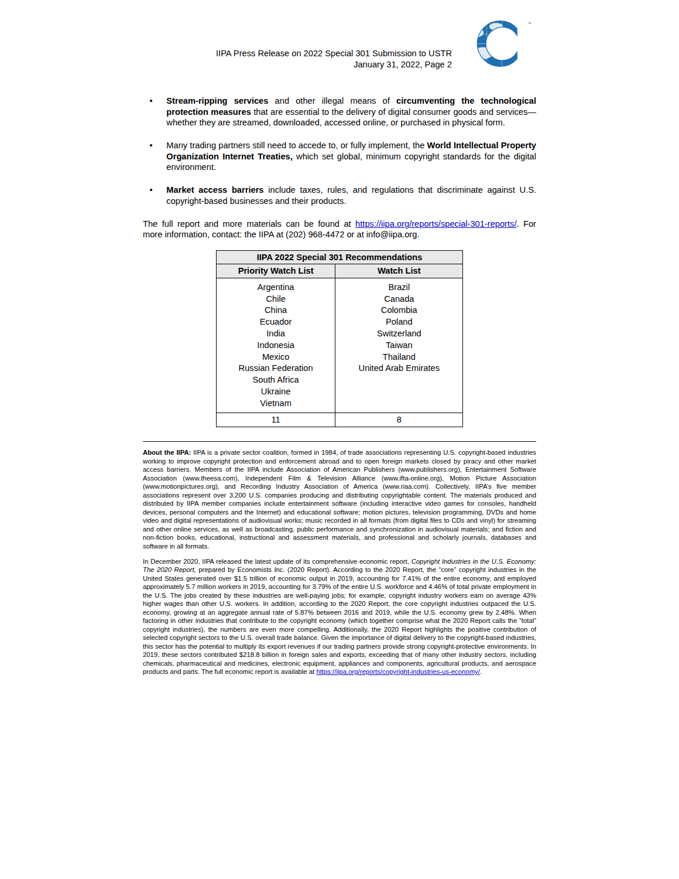™
IIPA Press Release on 2022 Special 301 Submission to USTR
January 31, 2022, Page 2
Stream-ripping services and other illegal means of circumventing the technological protection measures that are essential to the delivery of digital consumer goods and services—whether they are streamed, downloaded, accessed online, or purchased in physical form.
Many trading partners still need to accede to, or fully implement, the World Intellectual Property Organization Internet Treaties, which set global, minimum copyright standards for the digital environment.
Market access barriers include taxes, rules, and regulations that discriminate against U.S. copyright-based businesses and their products.
The full report and more materials can be found at https://iipa.org/reports/special-301-reports/. For more information, contact: the IIPA at (202) 968-4472 or at info@iipa.org.
| IIPA 2022 Special 301 Recommendations |
| --- |
| Priority Watch List | Watch List |
| Argentina Chile China Ecuador India Indonesia Mexico Russian Federation South Africa Ukraine Vietnam | Brazil Canada Colombia Poland Switzerland Taiwan Thailand United Arab Emirates |
| 11 | 8 |
About the IIPA: IIPA is a private sector coalition, formed in 1984, of trade associations representing U.S. copyright-based industries working to improve copyright protection and enforcement abroad and to open foreign markets closed by piracy and other market access barriers. Members of the IIPA include Association of American Publishers (www.publishers.org), Entertainment Software Association (www.theesa.com), Independent Film & Television Alliance (www.ifta-online.org), Motion Picture Association (www.motionpictures.org), and Recording Industry Association of America (www.riaa.com). Collectively, IIPA’s five member associations represent over 3,200 U.S. companies producing and distributing copyrightable content. The materials produced and distributed by IIPA member companies include entertainment software (including interactive video games for consoles, handheld devices, personal computers and the Internet) and educational software; motion pictures, television programming, DVDs and home video and digital representations of audiovisual works; music recorded in all formats (from digital files to CDs and vinyl) for streaming and other online services, as well as broadcasting, public performance and synchronization in audiovisual materials; and fiction and non-fiction books, educational, instructional and assessment materials, and professional and scholarly journals, databases and software in all formats.
In December 2020, IIPA released the latest update of its comprehensive economic report, Copyright Industries in the U.S. Economy: The 2020 Report, prepared by Economists Inc. (2020 Report). According to the 2020 Report, the “core” copyright industries in the United States generated over $1.5 trillion of economic output in 2019, accounting for 7.41% of the entire economy, and employed approximately 5.7 million workers in 2019, accounting for 3.79% of the entire U.S. workforce and 4.46% of total private employment in the U.S. The jobs created by these industries are well-paying jobs; for example, copyright industry workers earn on average 43% higher wages than other U.S. workers. In addition, according to the 2020 Report, the core copyright industries outpaced the U.S. economy, growing at an aggregate annual rate of 5.87% between 2016 and 2019, while the U.S. economy grew by 2.48%. When factoring in other industries that contribute to the copyright economy (which together comprise what the 2020 Report calls the “total” copyright industries), the numbers are even more compelling. Additionally, the 2020 Report highlights the positive contribution of selected copyright sectors to the U.S. overall trade balance. Given the importance of digital delivery to the copyright-based industries, this sector has the potential to multiply its export revenues if our trading partners provide strong copyright-protective environments. In 2019, these sectors contributed $218.8 billion in foreign sales and exports, exceeding that of many other industry sectors, including chemicals, pharmaceutical and medicines, electronic equipment, appliances and components, agricultural products, and aerospace products and parts. The full economic report is available at https://iipa.org/reports/copyright-industries-us-economy/.